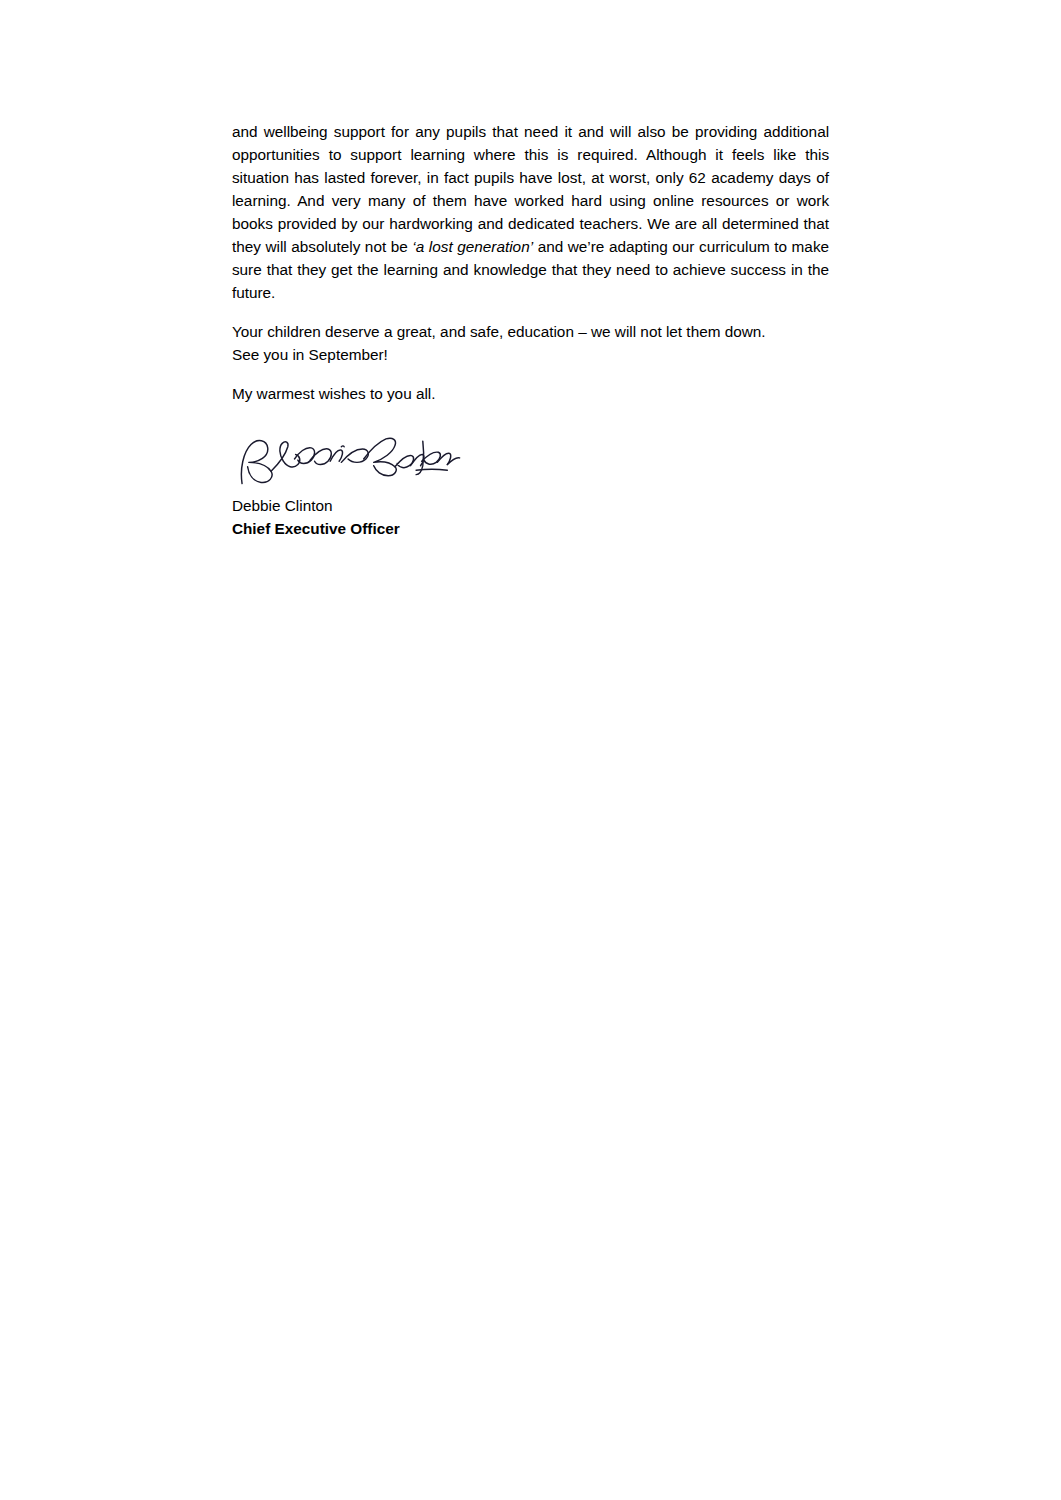and wellbeing support for any pupils that need it and will also be providing additional opportunities to support learning where this is required. Although it feels like this situation has lasted forever, in fact pupils have lost, at worst, only 62 academy days of learning. And very many of them have worked hard using online resources or work books provided by our hardworking and dedicated teachers. We are all determined that they will absolutely not be ‘a lost generation’ and we’re adapting our curriculum to make sure that they get the learning and knowledge that they need to achieve success in the future.
Your children deserve a great, and safe, education – we will not let them down.
See you in September!
My warmest wishes to you all.
Debbie Clinton
Chief Executive Officer